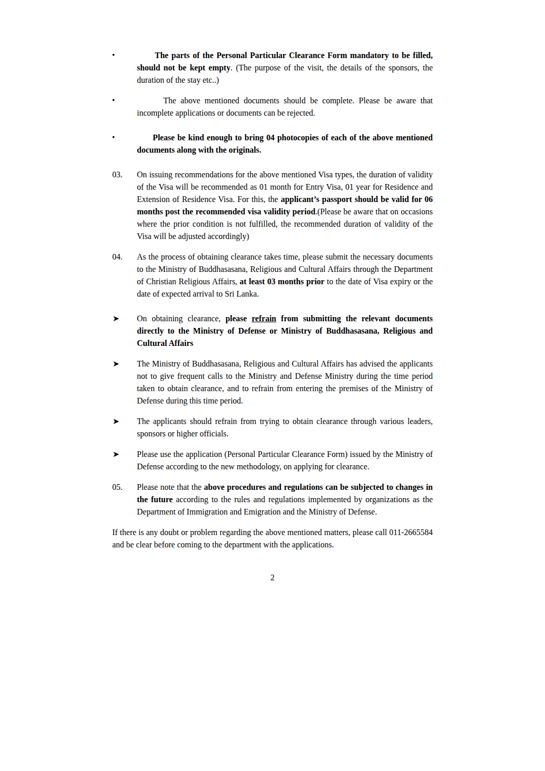▪
The parts of the Personal Particular Clearance Form mandatory to be filled, should not be kept empty. (The purpose of the visit, the details of the sponsors, the duration of the stay etc..)
▪
The above mentioned documents should be complete. Please be aware that incomplete applications or documents can be rejected.
▪
Please be kind enough to bring 04 photocopies of each of the above mentioned documents along with the originals.
03.
On issuing recommendations for the above mentioned Visa types, the duration of validity of the Visa will be recommended as 01 month for Entry Visa, 01 year for Residence and Extension of Residence Visa. For this, the applicant’s passport should be valid for 06 months post the recommended visa validity period.(Please be aware that on occasions where the prior condition is not fulfilled, the recommended duration of validity of the Visa will be adjusted accordingly)
04.
As the process of obtaining clearance takes time, please submit the necessary documents to the Ministry of Buddhasasana, Religious and Cultural Affairs through the Department of Christian Religious Affairs, at least 03 months prior to the date of Visa expiry or the date of expected arrival to Sri Lanka.
➤
On obtaining clearance, please refrain from submitting the relevant documents directly to the Ministry of Defense or Ministry of Buddhasasana, Religious and Cultural Affairs
➤
The Ministry of Buddhasasana, Religious and Cultural Affairs has advised the applicants not to give frequent calls to the Ministry and Defense Ministry during the time period taken to obtain clearance, and to refrain from entering the premises of the Ministry of Defense during this time period.
➤
The applicants should refrain from trying to obtain clearance through various leaders, sponsors or higher officials.
➤
Please use the application (Personal Particular Clearance Form) issued by the Ministry of Defense according to the new methodology, on applying for clearance.
05.
Please note that the above procedures and regulations can be subjected to changes in the future according to the rules and regulations implemented by organizations as the Department of Immigration and Emigration and the Ministry of Defense.
If there is any doubt or problem regarding the above mentioned matters, please call 011-2665584 and be clear before coming to the department with the applications.
2